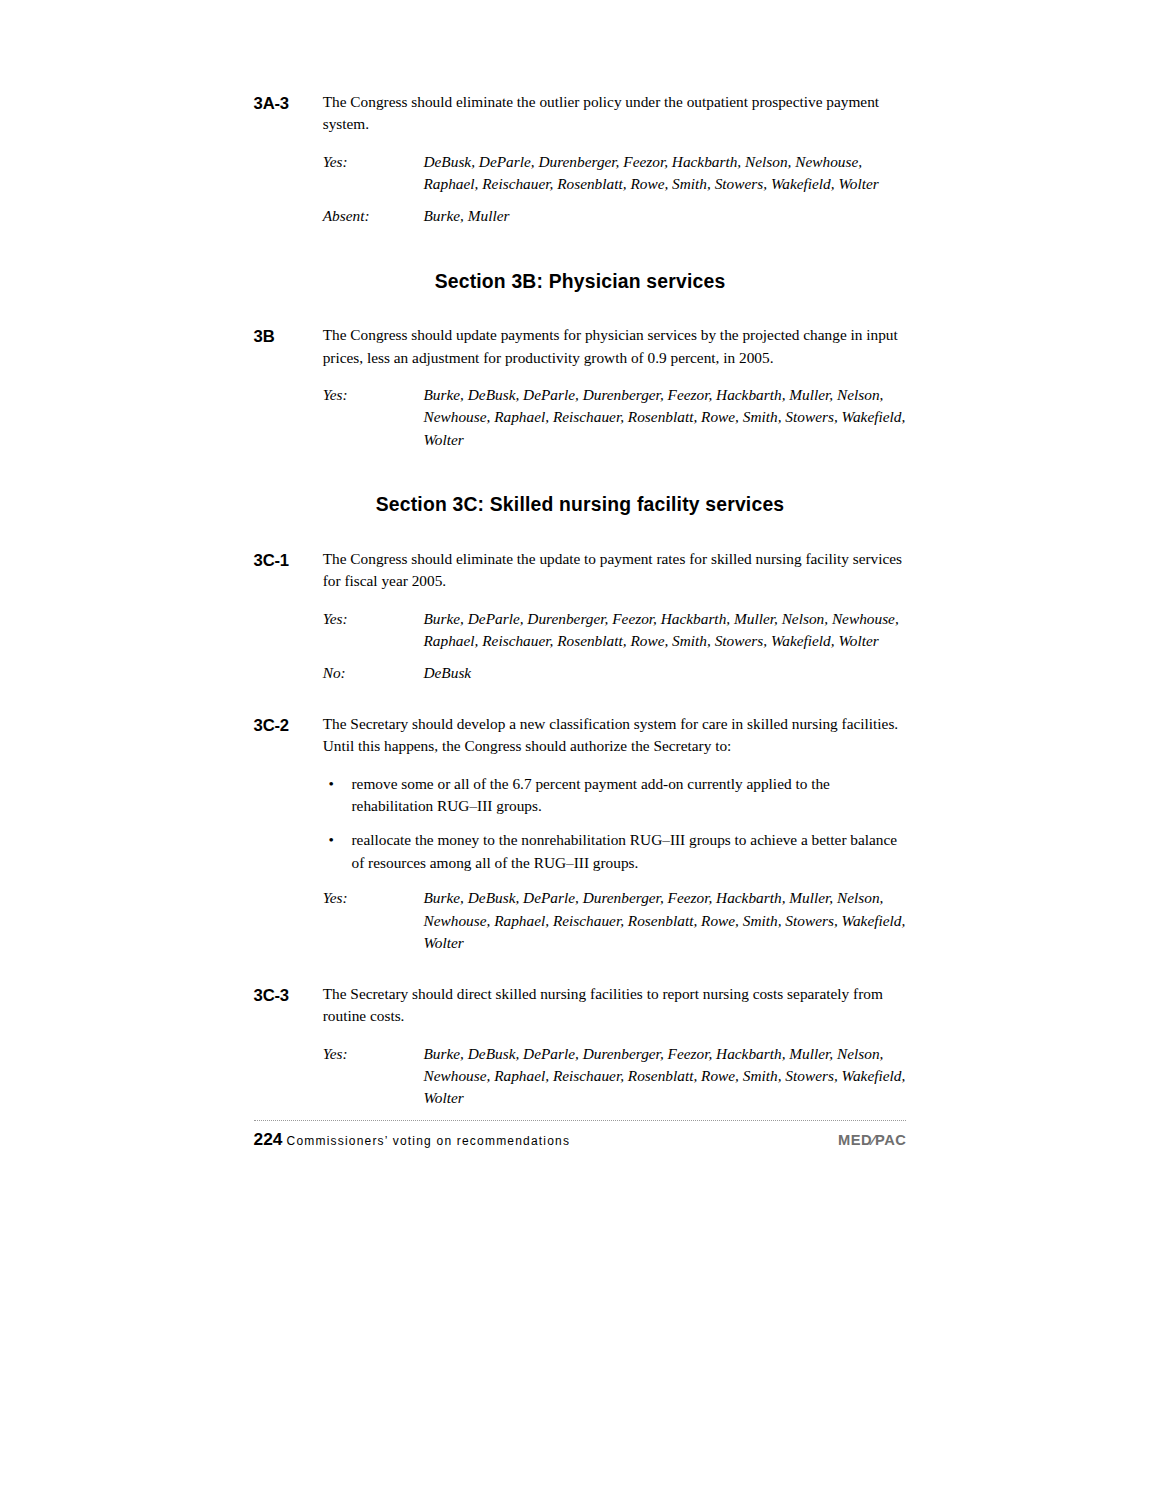3A-3
The Congress should eliminate the outlier policy under the outpatient prospective payment system.
Yes:
DeBusk, DeParle, Durenberger, Feezor, Hackbarth, Nelson, Newhouse, Raphael, Reischauer, Rosenblatt, Rowe, Smith, Stowers, Wakefield, Wolter
Absent:
Burke, Muller
Section 3B: Physician services
3B
The Congress should update payments for physician services by the projected change in input prices, less an adjustment for productivity growth of 0.9 percent, in 2005.
Yes:
Burke, DeBusk, DeParle, Durenberger, Feezor, Hackbarth, Muller, Nelson, Newhouse, Raphael, Reischauer, Rosenblatt, Rowe, Smith, Stowers, Wakefield, Wolter
Section 3C: Skilled nursing facility services
3C-1
The Congress should eliminate the update to payment rates for skilled nursing facility services for fiscal year 2005.
Yes:
Burke, DeParle, Durenberger, Feezor, Hackbarth, Muller, Nelson, Newhouse, Raphael, Reischauer, Rosenblatt, Rowe, Smith, Stowers, Wakefield, Wolter
No:
DeBusk
3C-2
The Secretary should develop a new classification system for care in skilled nursing facilities. Until this happens, the Congress should authorize the Secretary to:
remove some or all of the 6.7 percent payment add-on currently applied to the rehabilitation RUG–III groups.
reallocate the money to the nonrehabilitation RUG–III groups to achieve a better balance of resources among all of the RUG–III groups.
Yes:
Burke, DeBusk, DeParle, Durenberger, Feezor, Hackbarth, Muller, Nelson, Newhouse, Raphael, Reischauer, Rosenblatt, Rowe, Smith, Stowers, Wakefield, Wolter
3C-3
The Secretary should direct skilled nursing facilities to report nursing costs separately from routine costs.
Yes:
Burke, DeBusk, DeParle, Durenberger, Feezor, Hackbarth, Muller, Nelson, Newhouse, Raphael, Reischauer, Rosenblatt, Rowe, Smith, Stowers, Wakefield, Wolter
224 Commissioners’ voting on recommendations
MED∕PAC